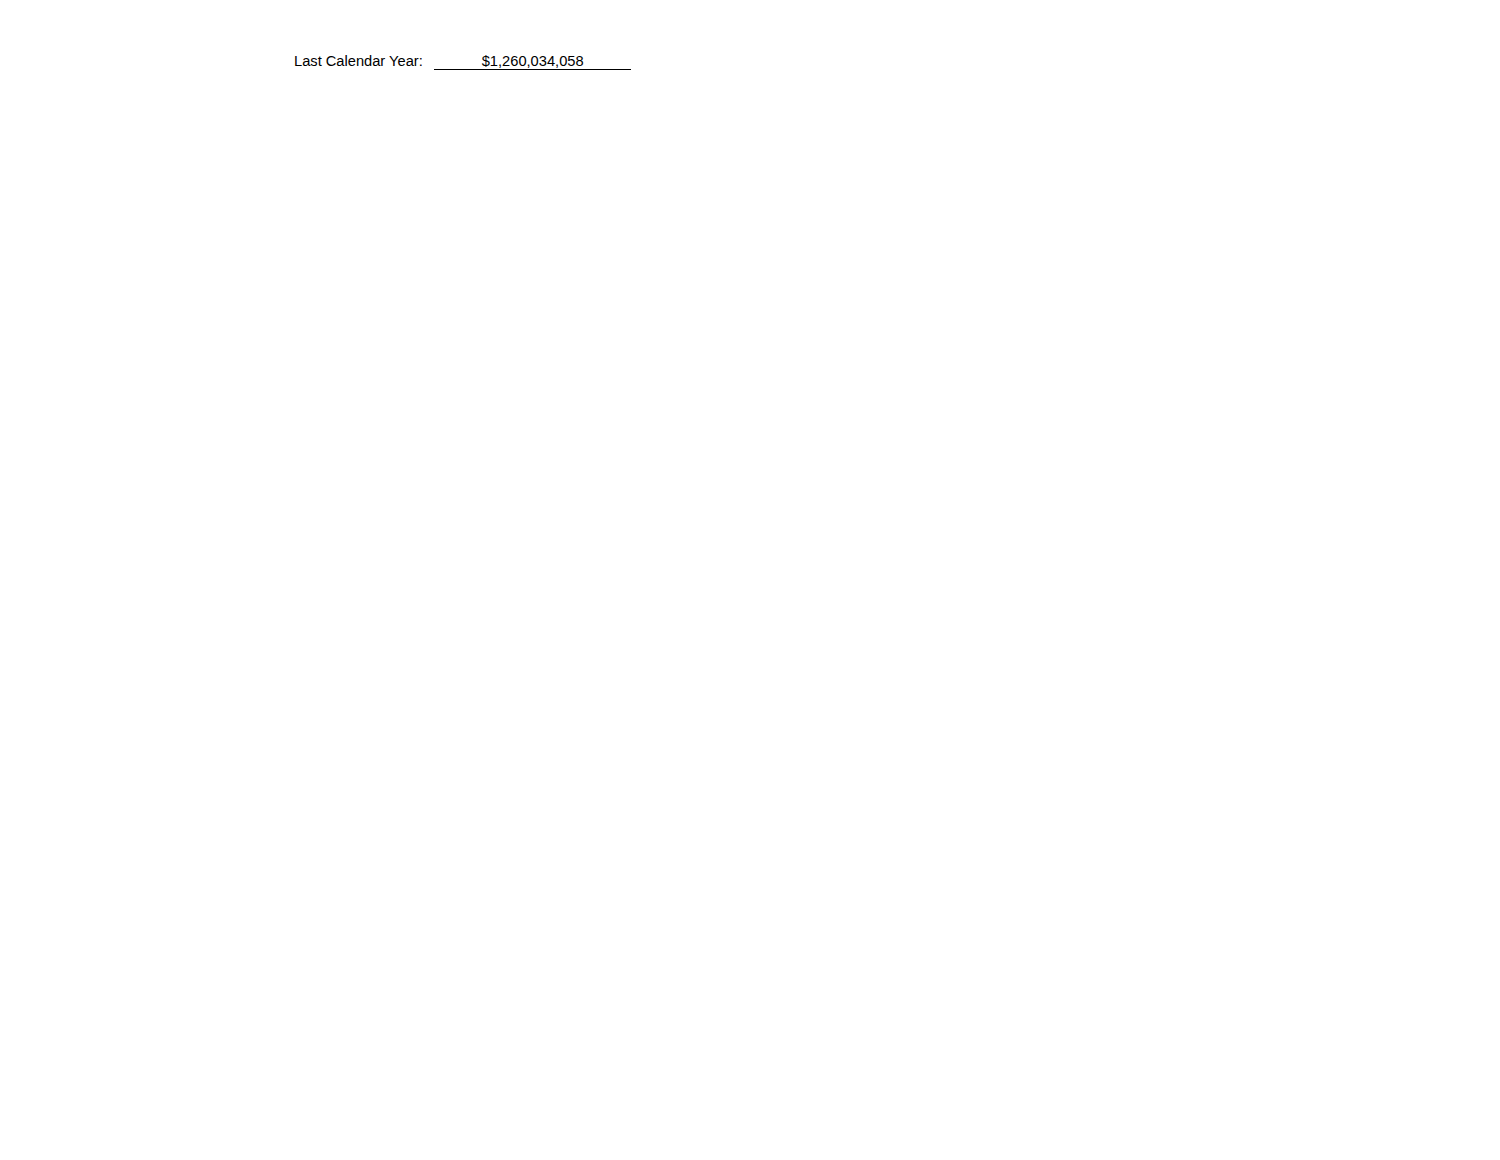Last Calendar Year:$1,260,034,058